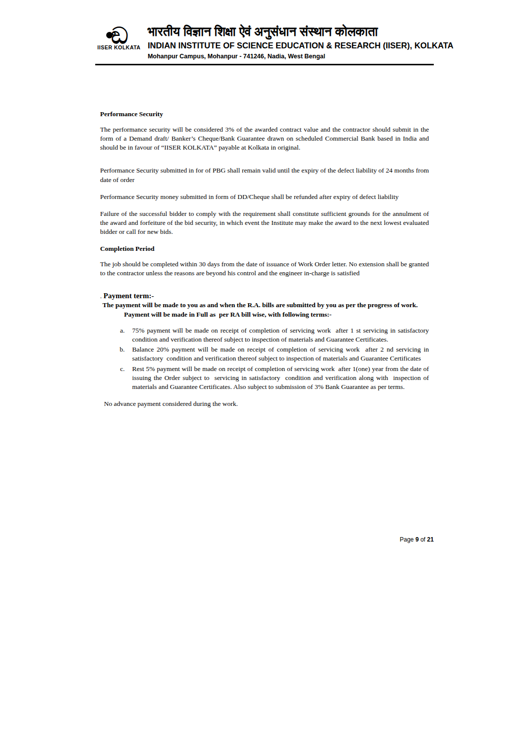ඞ IISER KOLKATA
भारतीय विज्ञान शिक्षा ऐवं अनुसंधान संस्थान कोलकाता
INDIAN INSTITUTE OF SCIENCE EDUCATION & RESEARCH (IISER), KOLKATA
Mohanpur Campus, Mohanpur - 741246, Nadia, West Bengal
Performance Security
The performance security will be considered 3% of the awarded contract value and the contractor should submit in the form of a Demand draft/ Banker’s Cheque/Bank Guarantee drawn on scheduled Commercial Bank based in India and should be in favour of “IISER KOLKATA” payable at Kolkata in original.
Performance Security submitted in for of PBG shall remain valid until the expiry of the defect liability of 24 months from date of order
Performance Security money submitted in form of DD/Cheque shall be refunded after expiry of defect liability
Failure of the successful bidder to comply with the requirement shall constitute sufficient grounds for the annulment of the award and forfeiture of the bid security, in which event the Institute may make the award to the next lowest evaluated bidder or call for new bids.
Completion Period
The job should be completed within 30 days from the date of issuance of Work Order letter. No extension shall be granted to the contractor unless the reasons are beyond his control and the engineer in-charge is satisfied
. Payment term:-
The payment will be made to you as and when the R.A. bills are submitted by you as per the progress of work.
Payment will be made in Full as per RA bill wise, with following terms:-
75% payment will be made on receipt of completion of servicing work after 1 st servicing in satisfactory condition and verification thereof subject to inspection of materials and Guarantee Certificates.
Balance 20% payment will be made on receipt of completion of servicing work after 2 nd servicing in satisfactory condition and verification thereof subject to inspection of materials and Guarantee Certificates
Rest 5% payment will be made on receipt of completion of servicing work after 1(one) year from the date of issuing the Order subject to servicing in satisfactory condition and verification along with inspection of materials and Guarantee Certificates. Also subject to submission of 3% Bank Guarantee as per terms.
No advance payment considered during the work.
Page 9 of 21